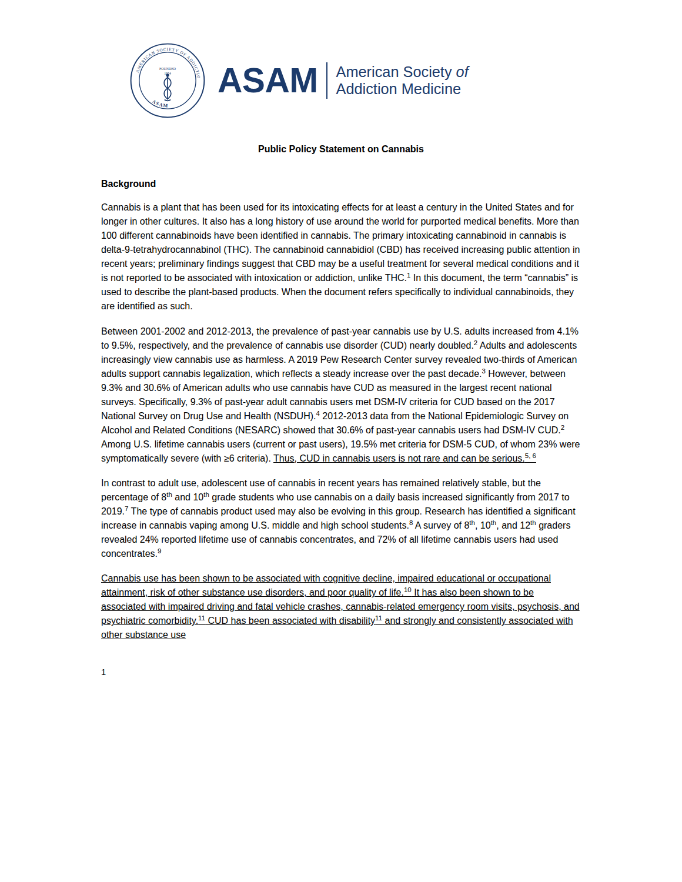AMERICAN SOCIETY OF ADDICTION MEDICINE ASAM FOUNDED 1954
ASAM American Society of
Addiction Medicine
Public Policy Statement on Cannabis
Background
Cannabis is a plant that has been used for its intoxicating effects for at least a century in the United States and for longer in other cultures. It also has a long history of use around the world for purported medical benefits. More than 100 different cannabinoids have been identified in cannabis. The primary intoxicating cannabinoid in cannabis is delta-9-tetrahydrocannabinol (THC). The cannabinoid cannabidiol (CBD) has received increasing public attention in recent years; preliminary findings suggest that CBD may be a useful treatment for several medical conditions and it is not reported to be associated with intoxication or addiction, unlike THC.1 In this document, the term “cannabis” is used to describe the plant-based products. When the document refers specifically to individual cannabinoids, they are identified as such.
Between 2001-2002 and 2012-2013, the prevalence of past-year cannabis use by U.S. adults increased from 4.1% to 9.5%, respectively, and the prevalence of cannabis use disorder (CUD) nearly doubled.2 Adults and adolescents increasingly view cannabis use as harmless. A 2019 Pew Research Center survey revealed two-thirds of American adults support cannabis legalization, which reflects a steady increase over the past decade.3 However, between 9.3% and 30.6% of American adults who use cannabis have CUD as measured in the largest recent national surveys. Specifically, 9.3% of past-year adult cannabis users met DSM-IV criteria for CUD based on the 2017 National Survey on Drug Use and Health (NSDUH).4 2012-2013 data from the National Epidemiologic Survey on Alcohol and Related Conditions (NESARC) showed that 30.6% of past-year cannabis users had DSM-IV CUD.2 Among U.S. lifetime cannabis users (current or past users), 19.5% met criteria for DSM-5 CUD, of whom 23% were symptomatically severe (with ≥6 criteria). Thus, CUD in cannabis users is not rare and can be serious.5, 6
In contrast to adult use, adolescent use of cannabis in recent years has remained relatively stable, but the percentage of 8th and 10th grade students who use cannabis on a daily basis increased significantly from 2017 to 2019.7 The type of cannabis product used may also be evolving in this group. Research has identified a significant increase in cannabis vaping among U.S. middle and high school students.8 A survey of 8th, 10th, and 12th graders revealed 24% reported lifetime use of cannabis concentrates, and 72% of all lifetime cannabis users had used concentrates.9
Cannabis use has been shown to be associated with cognitive decline, impaired educational or occupational attainment, risk of other substance use disorders, and poor quality of life.10 It has also been shown to be associated with impaired driving and fatal vehicle crashes, cannabis-related emergency room visits, psychosis, and psychiatric comorbidity.11 CUD has been associated with disability11 and strongly and consistently associated with other substance use
1